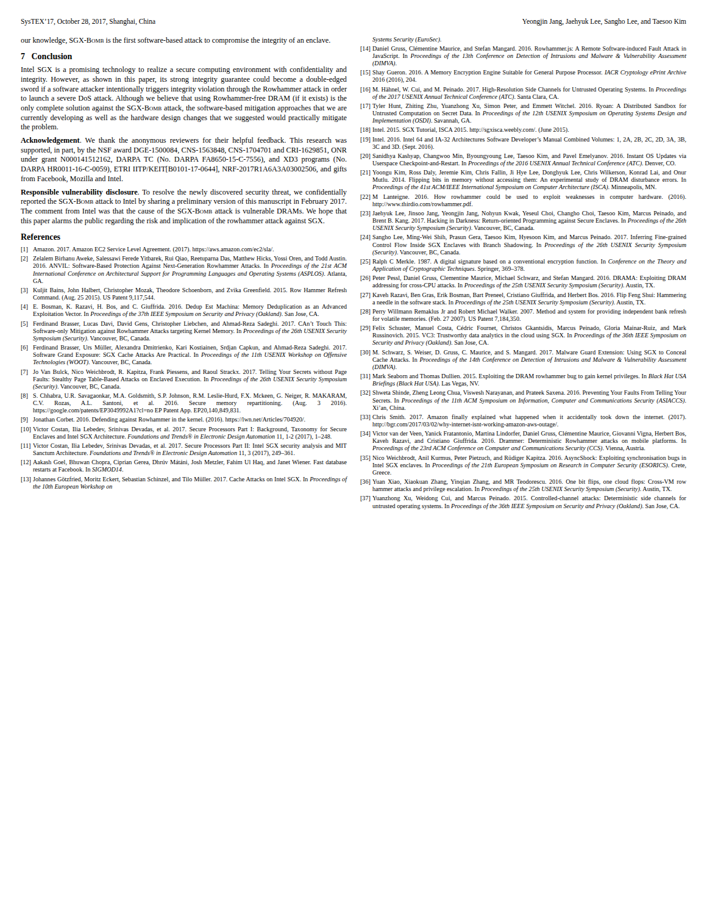SysTEX’17, October 28, 2017, Shanghai, China
Yeongjin Jang, Jaehyuk Lee, Sangho Lee, and Taesoo Kim
our knowledge, SGX-Bomb is the first software-based attack to compromise the integrity of an enclave.
7 Conclusion
Intel SGX is a promising technology to realize a secure computing environment with confidentiality and integrity. However, as shown in this paper, its strong integrity guarantee could become a double-edged sword if a software attacker intentionally triggers integrity violation through the Rowhammer attack in order to launch a severe DoS attack. Although we believe that using Rowhammer-free DRAM (if it exists) is the only complete solution against the SGX-Bomb attack, the software-based mitigation approaches that we are currently developing as well as the hardware design changes that we suggested would practically mitigate the problem.
Acknowledgement. We thank the anonymous reviewers for their helpful feedback. This research was supported, in part, by the NSF award DGE-1500084, CNS-1563848, CNS-1704701 and CRI-1629851, ONR under grant N000141512162, DARPA TC (No. DARPA FA8650-15-C-7556), and XD3 programs (No. DARPA HR0011-16-C-0059), ETRI IITP/KEIT[B0101-17-0644], NRF-2017R1A6A3A03002506, and gifts from Facebook, Mozilla and Intel.
Responsible vulnerability disclosure. To resolve the newly discovered security threat, we confidentially reported the SGX-Bomb attack to Intel by sharing a preliminary version of this manuscript in February 2017. The comment from Intel was that the cause of the SGX-Bomb attack is vulnerable DRAMs. We hope that this paper alarms the public regarding the risk and implication of the rowhammer attack against SGX.
References
[1] Amazon. 2017. Amazon EC2 Service Level Agreement. (2017). https://aws.amazon.com/ec2/sla/.
[2] Zelalem Birhanu Aweke, Salessawi Ferede Yitbarek, Rui Qiao, Reetuparna Das, Matthew Hicks, Yossi Oren, and Todd Austin. 2016. ANVIL: Software-Based Protection Against Next-Generation Rowhammer Attacks. In Proceedings of the 21st ACM International Conference on Architectural Support for Programming Languages and Operating Systems (ASPLOS). Atlanta, GA.
[3] Kuljit Bains, John Halbert, Christopher Mozak, Theodore Schoenborn, and Zvika Greenfield. 2015. Row Hammer Refresh Command. (Aug. 25 2015). US Patent 9,117,544.
[4] E. Bosman, K. Razavi, H. Bos, and C. Giuffrida. 2016. Dedup Est Machina: Memory Deduplication as an Advanced Exploitation Vector. In Proceedings of the 37th IEEE Symposium on Security and Privacy (Oakland). San Jose, CA.
[5] Ferdinand Brasser, Lucas Davi, David Gens, Christopher Liebchen, and Ahmad-Reza Sadeghi. 2017. CAn’t Touch This: Software-only Mitigation against Rowhammer Attacks targeting Kernel Memory. In Proceedings of the 26th USENIX Security Symposium (Security). Vancouver, BC, Canada.
[6] Ferdinand Brasser, Urs Müller, Alexandra Dmitrienko, Kari Kostiainen, Srdjan Capkun, and Ahmad-Reza Sadeghi. 2017. Software Grand Exposure: SGX Cache Attacks Are Practical. In Proceedings of the 11th USENIX Workshop on Offensive Technologies (WOOT). Vancouver, BC, Canada.
[7] Jo Van Bulck, Nico Weichbrodt, R. Kapitza, Frank Piessens, and Raoul Strackx. 2017. Telling Your Secrets without Page Faults: Stealthy Page Table-Based Attacks on Enclaved Execution. In Proceedings of the 26th USENIX Security Symposium (Security). Vancouver, BC, Canada.
[8] S. Chhabra, U.R. Savagaonkar, M.A. Goldsmith, S.P. Johnson, R.M. Leslie-Hurd, F.X. Mckeen, G. Neiger, R. MAKARAM, C.V. Rozas, A.L. Santoni, et al. 2016. Secure memory repartitioning. (Aug. 3 2016). https://google.com/patents/EP3049992A1?cl=no EP Patent App. EP20,140,849,831.
[9] Jonathan Corbet. 2016. Defending against Rowhammer in the kernel. (2016). https://lwn.net/Articles/704920/.
[10] Victor Costan, Ilia Lebedev, Srinivas Devadas, et al. 2017. Secure Processors Part I: Background, Taxonomy for Secure Enclaves and Intel SGX Architecture. Foundations and Trends® in Electronic Design Automation 11, 1-2 (2017), 1–248.
[11] Victor Costan, Ilia Lebedev, Srinivas Devadas, et al. 2017. Secure Processors Part II: Intel SGX security analysis and MIT Sanctum Architecture. Foundations and Trends® in Electronic Design Automation 11, 3 (2017), 249–361.
[12] Aakash Goel, Bhuwan Chopra, Ciprian Gerea, Dhrúv Mátáni, Josh Metzler, Fahim Ul Haq, and Janet Wiener. Fast database restarts at Facebook. In SIGMOD14.
[13] Johannes Götzfried, Moritz Eckert, Sebastian Schinzel, and Tilo Müller. 2017. Cache Attacks on Intel SGX. In Proceedings of the 10th European Workshop on
Systems Security (EuroSec).
[14] Daniel Gruss, Clémentine Maurice, and Stefan Mangard. 2016. Rowhammer.js: A Remote Software-induced Fault Attack in JavaScript. In Proceedings of the 13th Conference on Detection of Intrusions and Malware & Vulnerability Assessment (DIMVA).
[15] Shay Gueron. 2016. A Memory Encryption Engine Suitable for General Purpose Processor. IACR Cryptology ePrint Archive 2016 (2016), 204.
[16] M. Hähnel, W. Cui, and M. Peinado. 2017. High-Resolution Side Channels for Untrusted Operating Systems. In Proceedings of the 2017 USENIX Annual Technical Conference (ATC). Santa Clara, CA.
[17] Tyler Hunt, Zhiting Zhu, Yuanzhong Xu, Simon Peter, and Emmett Witchel. 2016. Ryoan: A Distributed Sandbox for Untrusted Computation on Secret Data. In Proceedings of the 12th USENIX Symposium on Operating Systems Design and Implementation (OSDI). Savannah, GA.
[18] Intel. 2015. SGX Tutorial, ISCA 2015. http://sgxisca.weebly.com/. (June 2015).
[19] Intel. 2016. Intel 64 and IA-32 Architectures Software Developer’s Manual Combined Volumes: 1, 2A, 2B, 2C, 2D, 3A, 3B, 3C and 3D. (Sept. 2016).
[20] Sanidhya Kashyap, Changwoo Min, Byoungyoung Lee, Taesoo Kim, and Pavel Emelyanov. 2016. Instant OS Updates via Userspace Checkpoint-and-Restart. In Proceedings of the 2016 USENIX Annual Technical Conference (ATC). Denver, CO.
[21] Yoongu Kim, Ross Daly, Jeremie Kim, Chris Fallin, Ji Hye Lee, Donghyuk Lee, Chris Wilkerson, Konrad Lai, and Onur Mutlu. 2014. Flipping bits in memory without accessing them: An experimental study of DRAM disturbance errors. In Proceedings of the 41st ACM/IEEE International Symposium on Computer Architecture (ISCA). Minneapolis, MN.
[22] M Lanteigne. 2016. How rowhammer could be used to exploit weaknesses in computer hardware. (2016). http://www.thirdio.com/rowhammer.pdf.
[23] Jaehyuk Lee, Jinsoo Jang, Yeongjin Jang, Nohyun Kwak, Yeseul Choi, Changho Choi, Taesoo Kim, Marcus Peinado, and Brent B. Kang. 2017. Hacking in Darkness: Return-oriented Programming against Secure Enclaves. In Proceedings of the 26th USENIX Security Symposium (Security). Vancouver, BC, Canada.
[24] Sangho Lee, Ming-Wei Shih, Prasun Gera, Taesoo Kim, Hyesoon Kim, and Marcus Peinado. 2017. Inferring Fine-grained Control Flow Inside SGX Enclaves with Branch Shadowing. In Proceedings of the 26th USENIX Security Symposium (Security). Vancouver, BC, Canada.
[25] Ralph C Merkle. 1987. A digital signature based on a conventional encryption function. In Conference on the Theory and Application of Cryptographic Techniques. Springer, 369–378.
[26] Peter Pessl, Daniel Gruss, Clementine Maurice, Michael Schwarz, and Stefan Mangard. 2016. DRAMA: Exploiting DRAM addressing for cross-CPU attacks. In Proceedings of the 25th USENIX Security Symposium (Security). Austin, TX.
[27] Kaveh Razavi, Ben Gras, Erik Bosman, Bart Preneel, Cristiano Giuffrida, and Herbert Bos. 2016. Flip Feng Shui: Hammering a needle in the software stack. In Proceedings of the 25th USENIX Security Symposium (Security). Austin, TX.
[28] Perry Willmann Remaklus Jr and Robert Michael Walker. 2007. Method and system for providing independent bank refresh for volatile memories. (Feb. 27 2007). US Patent 7,184,350.
[29] Felix Schuster, Manuel Costa, Cédric Fournet, Christos Gkantsidis, Marcus Peinado, Gloria Mainar-Ruiz, and Mark Russinovich. 2015. VC3: Trustworthy data analytics in the cloud using SGX. In Proceedings of the 36th IEEE Symposium on Security and Privacy (Oakland). San Jose, CA.
[30] M. Schwarz, S. Weiser, D. Gruss, C. Maurice, and S. Mangard. 2017. Malware Guard Extension: Using SGX to Conceal Cache Attacks. In Proceedings of the 14th Conference on Detection of Intrusions and Malware & Vulnerability Assessment (DIMVA).
[31] Mark Seaborn and Thomas Dullien. 2015. Exploiting the DRAM rowhammer bug to gain kernel privileges. In Black Hat USA Briefings (Black Hat USA). Las Vegas, NV.
[32] Shweta Shinde, Zheng Leong Chua, Viswesh Narayanan, and Prateek Saxena. 2016. Preventing Your Faults From Telling Your Secrets. In Proceedings of the 11th ACM Symposium on Information, Computer and Communications Security (ASIACCS). Xi’an, China.
[33] Chris Smith. 2017. Amazon finally explained what happened when it accidentally took down the internet. (2017). http://bgr.com/2017/03/02/why-internet-isnt-working-amazon-aws-outage/.
[34] Victor van der Veen, Yanick Fratantonio, Martina Lindorfer, Daniel Gruss, Clémentine Maurice, Giovanni Vigna, Herbert Bos, Kaveh Razavi, and Cristiano Giuffrida. 2016. Drammer: Deterministic Rowhammer attacks on mobile platforms. In Proceedings of the 23rd ACM Conference on Computer and Communications Security (CCS). Vienna, Austria.
[35] Nico Weichbrodt, Anil Kurmus, Peter Pietzuch, and Rüdiger Kapitza. 2016. AsyncShock: Exploiting synchronisation bugs in Intel SGX enclaves. In Proceedings of the 21th European Symposium on Research in Computer Security (ESORICS). Crete, Greece.
[36] Yuan Xiao, Xiaokuan Zhang, Yinqian Zhang, and MR Teodorescu. 2016. One bit flips, one cloud flops: Cross-VM row hammer attacks and privilege escalation. In Proceedings of the 25th USENIX Security Symposium (Security). Austin, TX.
[37] Yuanzhong Xu, Weidong Cui, and Marcus Peinado. 2015. Controlled-channel attacks: Deterministic side channels for untrusted operating systems. In Proceedings of the 36th IEEE Symposium on Security and Privacy (Oakland). San Jose, CA.